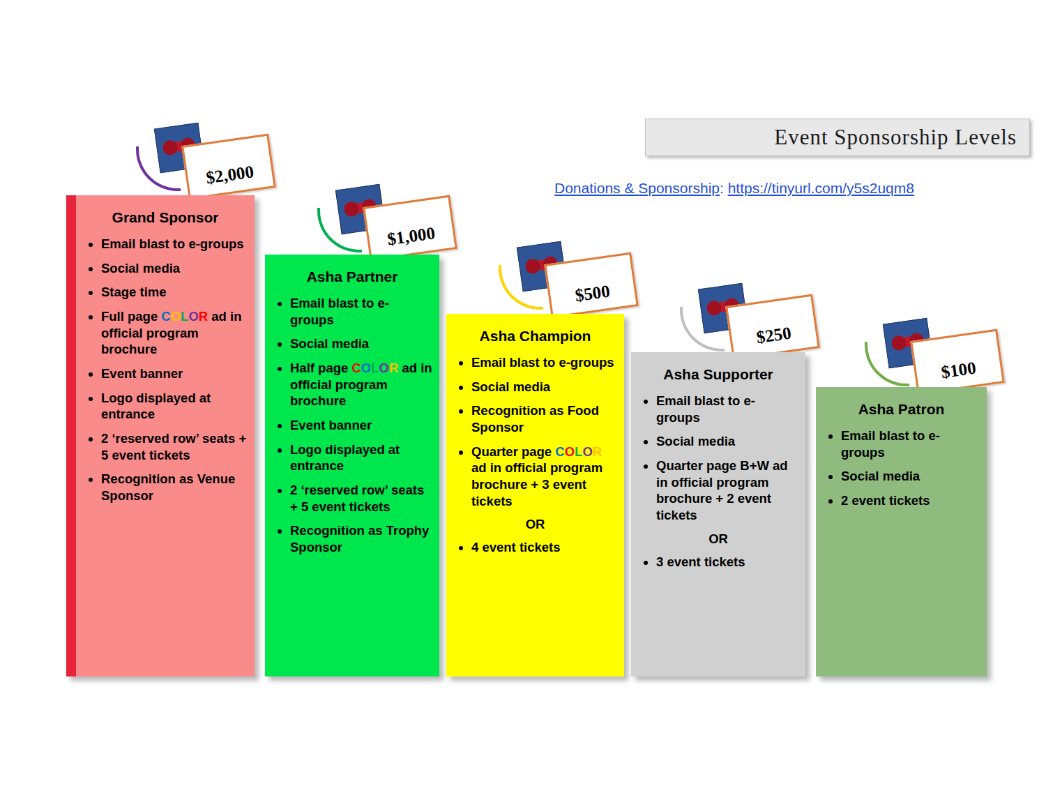Event Sponsorship Levels
Donations & Sponsorship: https://tinyurl.com/y5s2uqm8
$2,000
$1,000
$500
$250
$100
Grand Sponsor
Email blast to e-groups
Social media
Stage time
Full page COLOR ad in official program brochure
Event banner
Logo displayed at entrance
2 ‘reserved row’ seats + 5 event tickets
Recognition as Venue Sponsor
Asha Partner
Email blast to e-groups
Social media
Half page COLOR ad in official program brochure
Event banner
Logo displayed at entrance
2 ‘reserved row’ seats + 5 event tickets
Recognition as Trophy Sponsor
Asha Champion
Email blast to e-groups
Social media
Recognition as Food Sponsor
Quarter page COLOR ad in official program brochure + 3 event tickets
OR
4 event tickets
Asha Supporter
Email blast to e-groups
Social media
Quarter page B+W ad in official program brochure + 2 event tickets
OR
3 event tickets
Asha Patron
Email blast to e-groups
Social media
2 event tickets